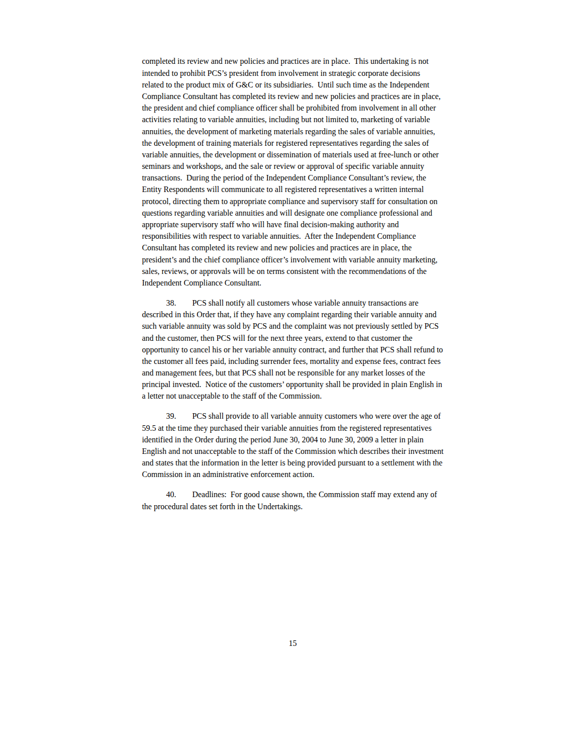completed its review and new policies and practices are in place. This undertaking is not intended to prohibit PCS’s president from involvement in strategic corporate decisions related to the product mix of G&C or its subsidiaries. Until such time as the Independent Compliance Consultant has completed its review and new policies and practices are in place, the president and chief compliance officer shall be prohibited from involvement in all other activities relating to variable annuities, including but not limited to, marketing of variable annuities, the development of marketing materials regarding the sales of variable annuities, the development of training materials for registered representatives regarding the sales of variable annuities, the development or dissemination of materials used at free-lunch or other seminars and workshops, and the sale or review or approval of specific variable annuity transactions. During the period of the Independent Compliance Consultant’s review, the Entity Respondents will communicate to all registered representatives a written internal protocol, directing them to appropriate compliance and supervisory staff for consultation on questions regarding variable annuities and will designate one compliance professional and appropriate supervisory staff who will have final decision-making authority and responsibilities with respect to variable annuities. After the Independent Compliance Consultant has completed its review and new policies and practices are in place, the president’s and the chief compliance officer’s involvement with variable annuity marketing, sales, reviews, or approvals will be on terms consistent with the recommendations of the Independent Compliance Consultant.
38. PCS shall notify all customers whose variable annuity transactions are described in this Order that, if they have any complaint regarding their variable annuity and such variable annuity was sold by PCS and the complaint was not previously settled by PCS and the customer, then PCS will for the next three years, extend to that customer the opportunity to cancel his or her variable annuity contract, and further that PCS shall refund to the customer all fees paid, including surrender fees, mortality and expense fees, contract fees and management fees, but that PCS shall not be responsible for any market losses of the principal invested. Notice of the customers’ opportunity shall be provided in plain English in a letter not unacceptable to the staff of the Commission.
39. PCS shall provide to all variable annuity customers who were over the age of 59.5 at the time they purchased their variable annuities from the registered representatives identified in the Order during the period June 30, 2004 to June 30, 2009 a letter in plain English and not unacceptable to the staff of the Commission which describes their investment and states that the information in the letter is being provided pursuant to a settlement with the Commission in an administrative enforcement action.
40. Deadlines: For good cause shown, the Commission staff may extend any of the procedural dates set forth in the Undertakings.
15